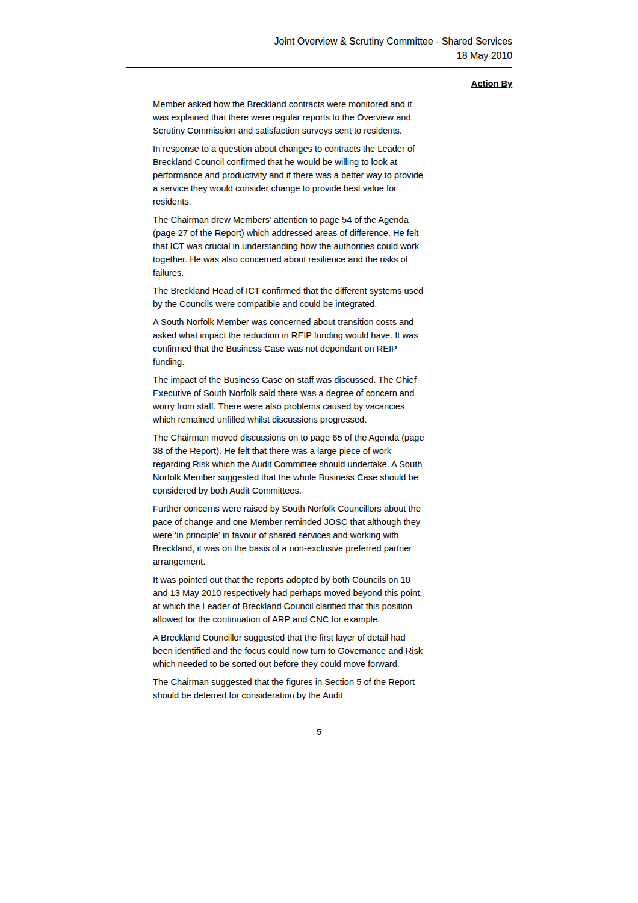Joint Overview & Scrutiny Committee - Shared Services 18 May 2010
Action By
Member asked how the Breckland contracts were monitored and it was explained that there were regular reports to the Overview and Scrutiny Commission and satisfaction surveys sent to residents.
In response to a question about changes to contracts the Leader of Breckland Council confirmed that he would be willing to look at performance and productivity and if there was a better way to provide a service they would consider change to provide best value for residents.
The Chairman drew Members’ attention to page 54 of the Agenda (page 27 of the Report) which addressed areas of difference. He felt that ICT was crucial in understanding how the authorities could work together. He was also concerned about resilience and the risks of failures.
The Breckland Head of ICT confirmed that the different systems used by the Councils were compatible and could be integrated.
A South Norfolk Member was concerned about transition costs and asked what impact the reduction in REIP funding would have. It was confirmed that the Business Case was not dependant on REIP funding.
The impact of the Business Case on staff was discussed. The Chief Executive of South Norfolk said there was a degree of concern and worry from staff. There were also problems caused by vacancies which remained unfilled whilst discussions progressed.
The Chairman moved discussions on to page 65 of the Agenda (page 38 of the Report). He felt that there was a large piece of work regarding Risk which the Audit Committee should undertake. A South Norfolk Member suggested that the whole Business Case should be considered by both Audit Committees.
Further concerns were raised by South Norfolk Councillors about the pace of change and one Member reminded JOSC that although they were ‘in principle’ in favour of shared services and working with Breckland, it was on the basis of a non-exclusive preferred partner arrangement.
It was pointed out that the reports adopted by both Councils on 10 and 13 May 2010 respectively had perhaps moved beyond this point, at which the Leader of Breckland Council clarified that this position allowed for the continuation of ARP and CNC for example.
A Breckland Councillor suggested that the first layer of detail had been identified and the focus could now turn to Governance and Risk which needed to be sorted out before they could move forward.
The Chairman suggested that the figures in Section 5 of the Report should be deferred for consideration by the Audit
5